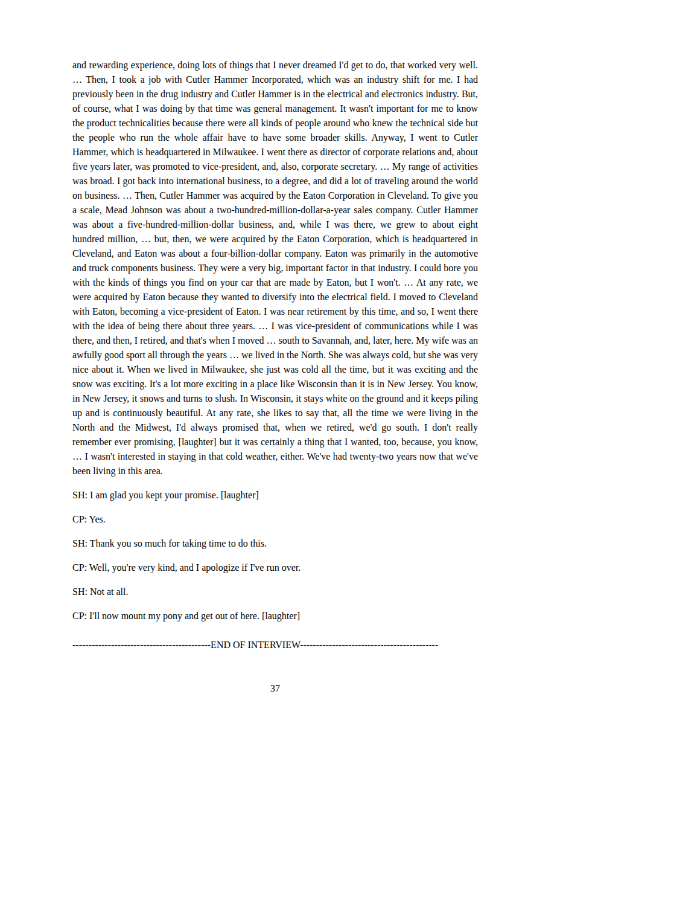and rewarding experience, doing lots of things that I never dreamed I'd get to do, that worked very well. … Then, I took a job with Cutler Hammer Incorporated, which was an industry shift for me. I had previously been in the drug industry and Cutler Hammer is in the electrical and electronics industry. But, of course, what I was doing by that time was general management. It wasn't important for me to know the product technicalities because there were all kinds of people around who knew the technical side but the people who run the whole affair have to have some broader skills. Anyway, I went to Cutler Hammer, which is headquartered in Milwaukee. I went there as director of corporate relations and, about five years later, was promoted to vice-president, and, also, corporate secretary. … My range of activities was broad. I got back into international business, to a degree, and did a lot of traveling around the world on business. … Then, Cutler Hammer was acquired by the Eaton Corporation in Cleveland. To give you a scale, Mead Johnson was about a two-hundred-million-dollar-a-year sales company. Cutler Hammer was about a five-hundred-million-dollar business, and, while I was there, we grew to about eight hundred million, … but, then, we were acquired by the Eaton Corporation, which is headquartered in Cleveland, and Eaton was about a four-billion-dollar company. Eaton was primarily in the automotive and truck components business. They were a very big, important factor in that industry. I could bore you with the kinds of things you find on your car that are made by Eaton, but I won't. … At any rate, we were acquired by Eaton because they wanted to diversify into the electrical field. I moved to Cleveland with Eaton, becoming a vice-president of Eaton. I was near retirement by this time, and so, I went there with the idea of being there about three years. … I was vice-president of communications while I was there, and then, I retired, and that's when I moved … south to Savannah, and, later, here. My wife was an awfully good sport all through the years … we lived in the North. She was always cold, but she was very nice about it. When we lived in Milwaukee, she just was cold all the time, but it was exciting and the snow was exciting. It's a lot more exciting in a place like Wisconsin than it is in New Jersey. You know, in New Jersey, it snows and turns to slush. In Wisconsin, it stays white on the ground and it keeps piling up and is continuously beautiful. At any rate, she likes to say that, all the time we were living in the North and the Midwest, I'd always promised that, when we retired, we'd go south. I don't really remember ever promising, [laughter] but it was certainly a thing that I wanted, too, because, you know, … I wasn't interested in staying in that cold weather, either. We've had twenty-two years now that we've been living in this area.
SH: I am glad you kept your promise. [laughter]
CP: Yes.
SH: Thank you so much for taking time to do this.
CP: Well, you're very kind, and I apologize if I've run over.
SH: Not at all.
CP: I'll now mount my pony and get out of here. [laughter]
-------------------------------------------END OF INTERVIEW-------------------------------------------
37